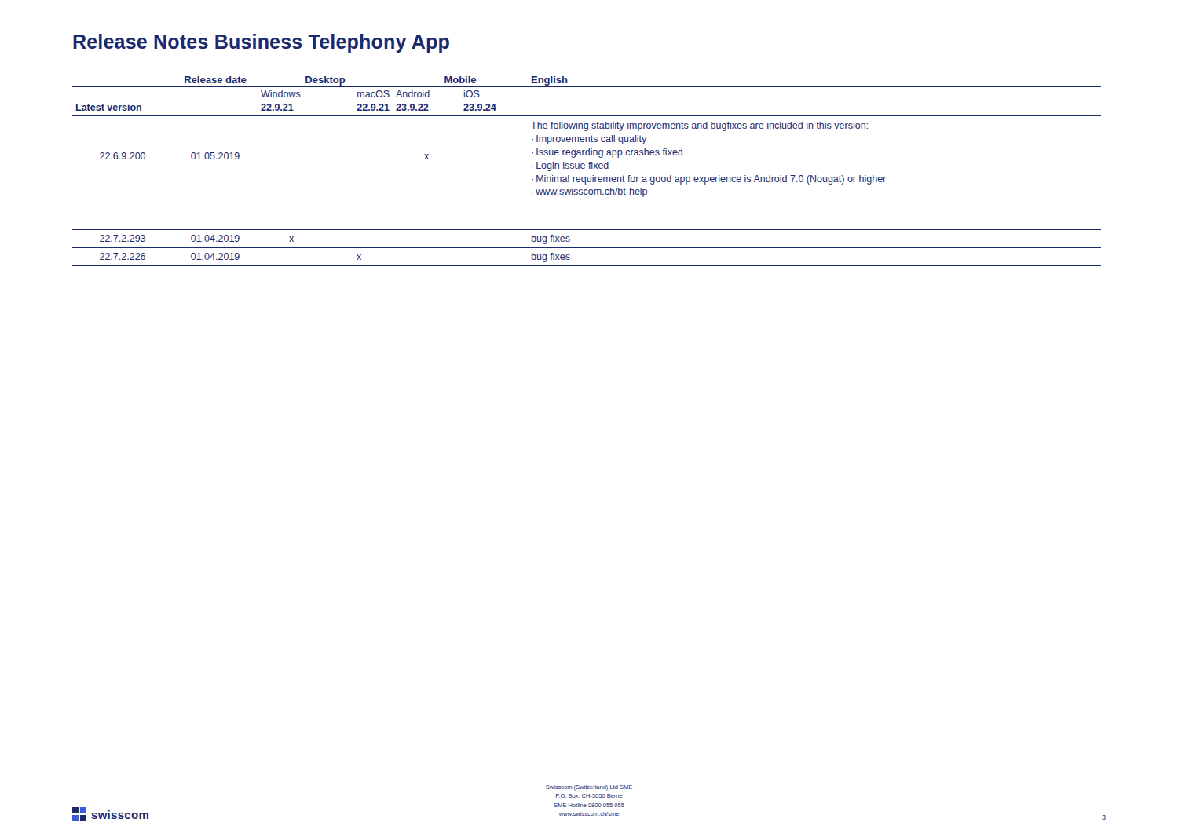Release Notes Business Telephony App
| | Release date | Desktop | Mobile | English |
| --- | --- | --- | --- | --- |
| | | Windows | macOS | Android | iOS | |
| Latest version | | 22.9.21 | 22.9.21 | 23.9.22 | 23.9.24 | |
| 22.6.9.200 | 01.05.2019 | | | x | | The following stability improvements and bugfixes are included in this version: Improvements call quality Issue regarding app crashes fixed Login issue fixed Minimal requirement for a good app experience is Android 7.0 (Nougat) or higher www.swisscom.ch/bt-help |
| 22.7.2.293 | 01.04.2019 | x | | | | bug fixes |
| 22.7.2.226 | 01.04.2019 | | x | | | bug fixes |
Swisscom (Switzerland) Ltd SME
P.O. Box, CH-3050 Berne
SME Hotline 0800 055 055
www.swisscom.ch/sme
swisscom
3